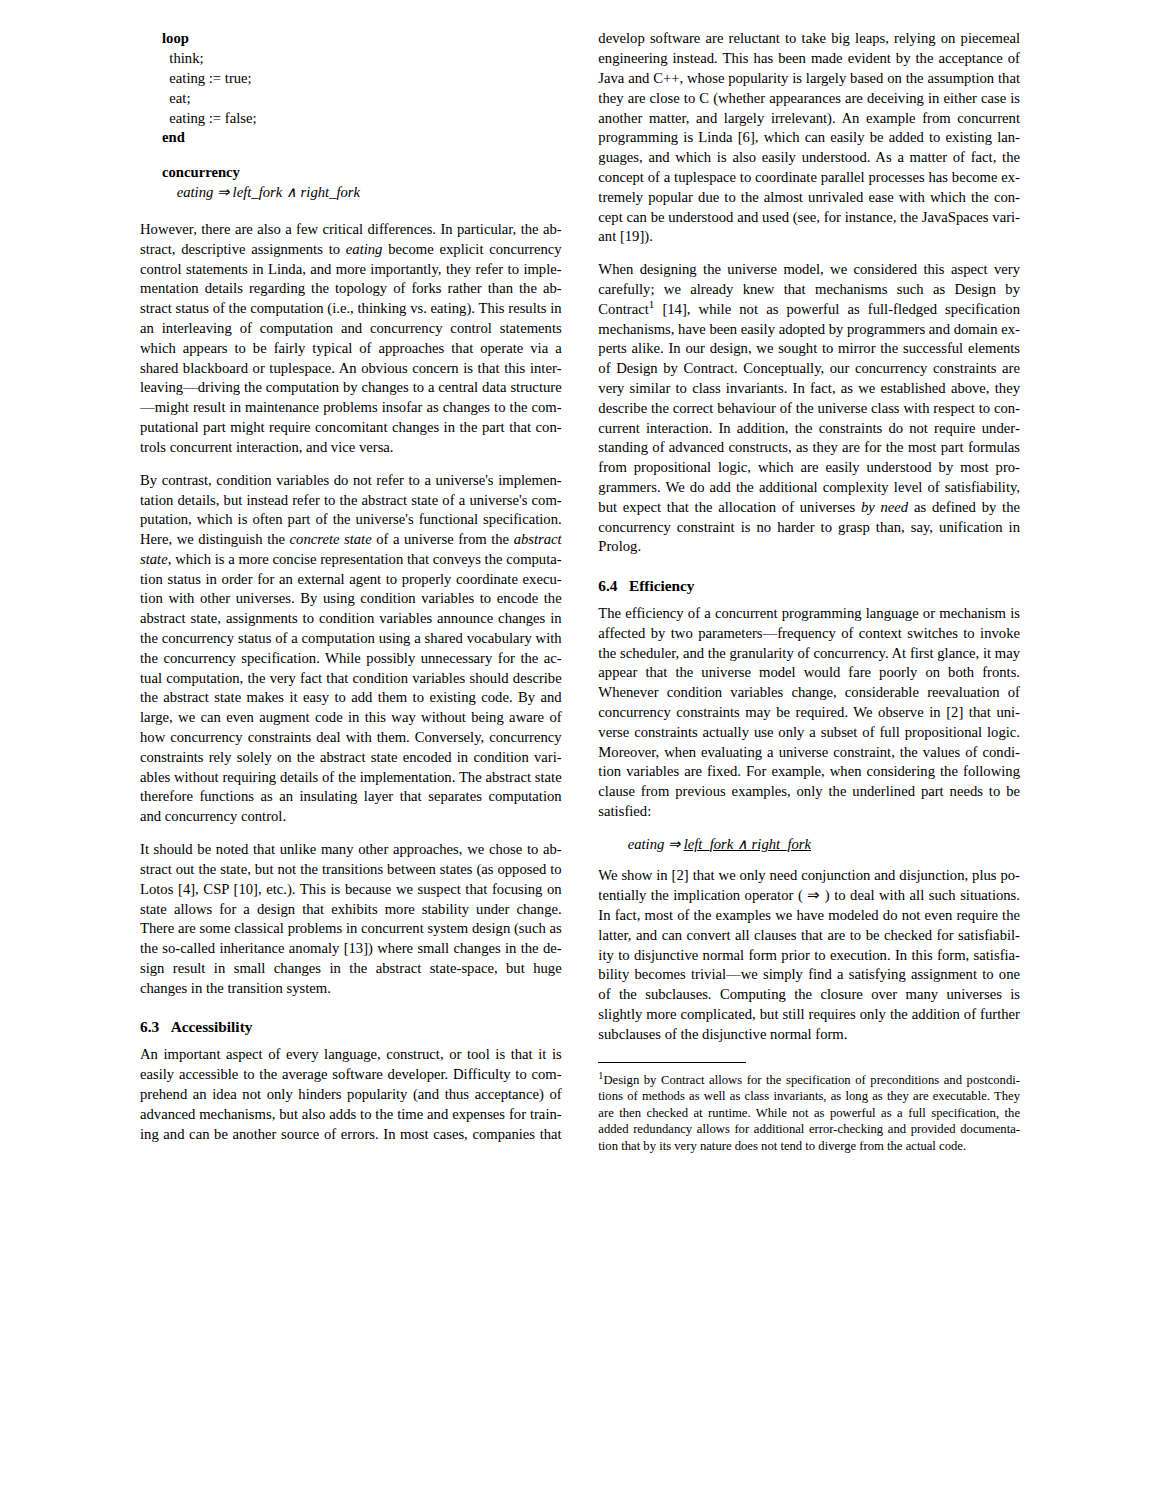loop
  think;
  eating := true;
  eat;
  eating := false;
end
concurrency
eating ⇒ left_fork ∧ right_fork
However, there are also a few critical differences. In particular, the abstract, descriptive assignments to eating become explicit concurrency control statements in Linda, and more importantly, they refer to implementation details regarding the topology of forks rather than the abstract status of the computation (i.e., thinking vs. eating). This results in an interleaving of computation and concurrency control statements which appears to be fairly typical of approaches that operate via a shared blackboard or tuplespace. An obvious concern is that this interleaving—driving the computation by changes to a central data structure—might result in maintenance problems insofar as changes to the computational part might require concomitant changes in the part that controls concurrent interaction, and vice versa.
By contrast, condition variables do not refer to a universe's implementation details, but instead refer to the abstract state of a universe's computation, which is often part of the universe's functional specification. Here, we distinguish the concrete state of a universe from the abstract state, which is a more concise representation that conveys the computation status in order for an external agent to properly coordinate execution with other universes. By using condition variables to encode the abstract state, assignments to condition variables announce changes in the concurrency status of a computation using a shared vocabulary with the concurrency specification. While possibly unnecessary for the actual computation, the very fact that condition variables should describe the abstract state makes it easy to add them to existing code. By and large, we can even augment code in this way without being aware of how concurrency constraints deal with them. Conversely, concurrency constraints rely solely on the abstract state encoded in condition variables without requiring details of the implementation. The abstract state therefore functions as an insulating layer that separates computation and concurrency control.
It should be noted that unlike many other approaches, we chose to abstract out the state, but not the transitions between states (as opposed to Lotos [4], CSP [10], etc.). This is because we suspect that focusing on state allows for a design that exhibits more stability under change. There are some classical problems in concurrent system design (such as the so-called inheritance anomaly [13]) where small changes in the design result in small changes in the abstract state-space, but huge changes in the transition system.
6.3 Accessibility
An important aspect of every language, construct, or tool is that it is easily accessible to the average software developer. Difficulty to comprehend an idea not only hinders popularity (and thus acceptance) of advanced mechanisms, but also adds to the time and expenses for training and can be another source of errors. In most cases, companies that develop software are reluctant to take big leaps, relying on piecemeal engineering instead. This has been made evident by the acceptance of Java and C++, whose popularity is largely based on the assumption that they are close to C (whether appearances are deceiving in either case is another matter, and largely irrelevant). An example from concurrent programming is Linda [6], which can easily be added to existing languages, and which is also easily understood. As a matter of fact, the concept of a tuplespace to coordinate parallel processes has become extremely popular due to the almost unrivaled ease with which the concept can be understood and used (see, for instance, the JavaSpaces variant [19]).
When designing the universe model, we considered this aspect very carefully; we already knew that mechanisms such as Design by Contract1 [14], while not as powerful as full-fledged specification mechanisms, have been easily adopted by programmers and domain experts alike. In our design, we sought to mirror the successful elements of Design by Contract. Conceptually, our concurrency constraints are very similar to class invariants. In fact, as we established above, they describe the correct behaviour of the universe class with respect to concurrent interaction. In addition, the constraints do not require understanding of advanced constructs, as they are for the most part formulas from propositional logic, which are easily understood by most programmers. We do add the additional complexity level of satisfiability, but expect that the allocation of universes by need as defined by the concurrency constraint is no harder to grasp than, say, unification in Prolog.
6.4 Efficiency
The efficiency of a concurrent programming language or mechanism is affected by two parameters—frequency of context switches to invoke the scheduler, and the granularity of concurrency. At first glance, it may appear that the universe model would fare poorly on both fronts. Whenever condition variables change, considerable reevaluation of concurrency constraints may be required. We observe in [2] that universe constraints actually use only a subset of full propositional logic. Moreover, when evaluating a universe constraint, the values of condition variables are fixed. For example, when considering the following clause from previous examples, only the underlined part needs to be satisfied:
eating ⇒ left_fork ∧ right_fork
We show in [2] that we only need conjunction and disjunction, plus potentially the implication operator ( ⇒ ) to deal with all such situations. In fact, most of the examples we have modeled do not even require the latter, and can convert all clauses that are to be checked for satisfiability to disjunctive normal form prior to execution. In this form, satisfiability becomes trivial—we simply find a satisfying assignment to one of the subclauses. Computing the closure over many universes is slightly more complicated, but still requires only the addition of further subclauses of the disjunctive normal form.
1Design by Contract allows for the specification of preconditions and postconditions of methods as well as class invariants, as long as they are executable. They are then checked at runtime. While not as powerful as a full specification, the added redundancy allows for additional error-checking and provided documentation that by its very nature does not tend to diverge from the actual code.